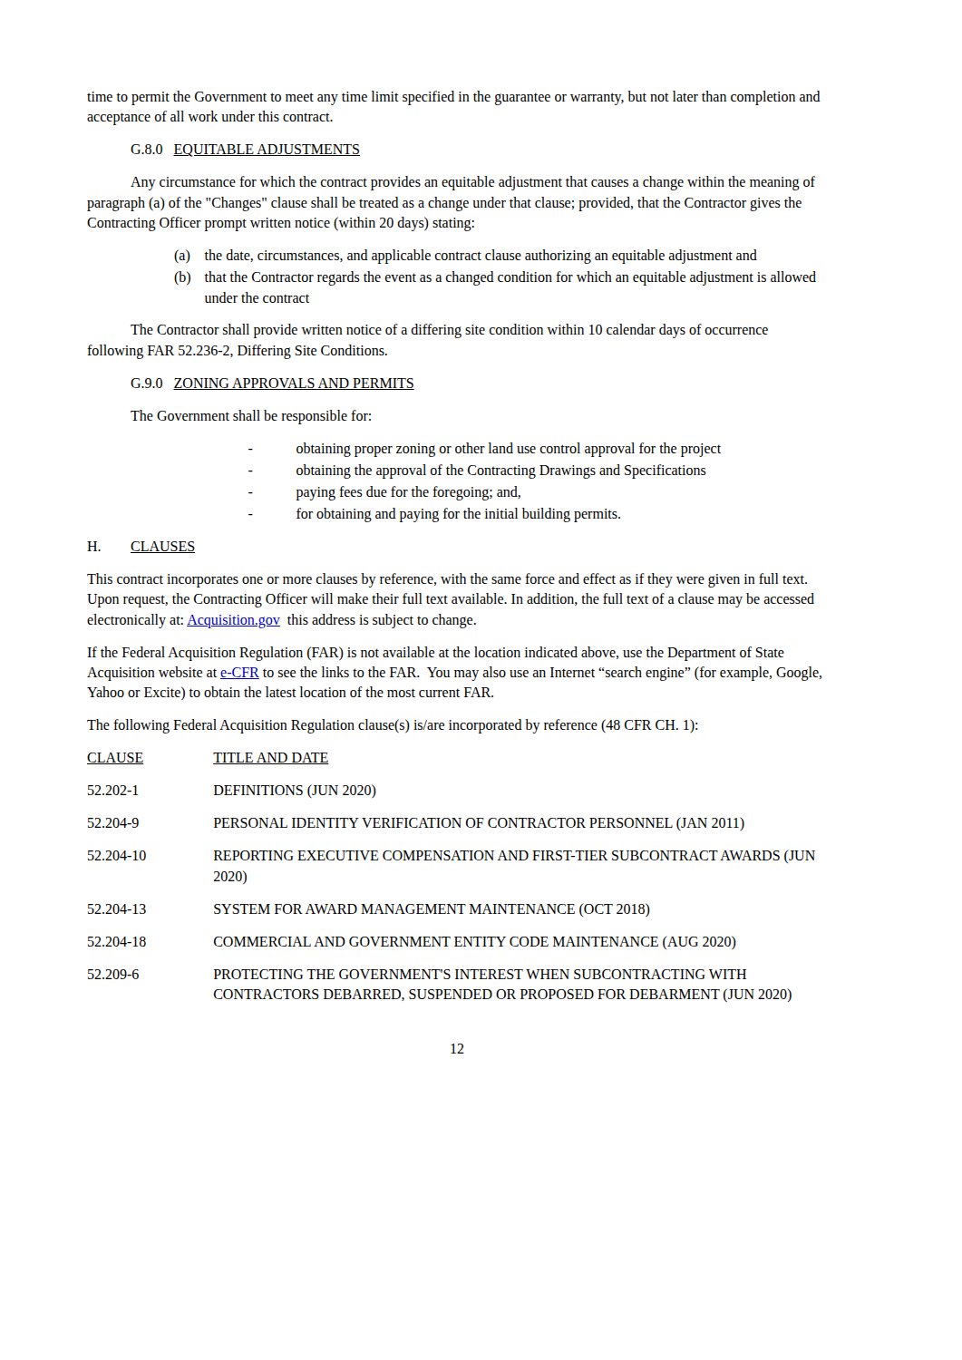time to permit the Government to meet any time limit specified in the guarantee or warranty, but not later than completion and acceptance of all work under this contract.
G.8.0 EQUITABLE ADJUSTMENTS
Any circumstance for which the contract provides an equitable adjustment that causes a change within the meaning of paragraph (a) of the "Changes" clause shall be treated as a change under that clause; provided, that the Contractor gives the Contracting Officer prompt written notice (within 20 days) stating:
(a) the date, circumstances, and applicable contract clause authorizing an equitable adjustment and
(b) that the Contractor regards the event as a changed condition for which an equitable adjustment is allowed under the contract
The Contractor shall provide written notice of a differing site condition within 10 calendar days of occurrence following FAR 52.236-2, Differing Site Conditions.
G.9.0 ZONING APPROVALS AND PERMITS
The Government shall be responsible for:
-obtaining proper zoning or other land use control approval for the project
-obtaining the approval of the Contracting Drawings and Specifications
-paying fees due for the foregoing; and,
-for obtaining and paying for the initial building permits.
H. CLAUSES
This contract incorporates one or more clauses by reference, with the same force and effect as if they were given in full text. Upon request, the Contracting Officer will make their full text available. In addition, the full text of a clause may be accessed electronically at: Acquisition.gov this address is subject to change.
If the Federal Acquisition Regulation (FAR) is not available at the location indicated above, use the Department of State Acquisition website at e-CFR to see the links to the FAR. You may also use an Internet “search engine” (for example, Google, Yahoo or Excite) to obtain the latest location of the most current FAR.
The following Federal Acquisition Regulation clause(s) is/are incorporated by reference (48 CFR CH. 1):
| CLAUSE | TITLE AND DATE |
| --- | --- |
| 52.202-1 | DEFINITIONS (JUN 2020) |
| 52.204-9 | PERSONAL IDENTITY VERIFICATION OF CONTRACTOR PERSONNEL (JAN 2011) |
| 52.204-10 | REPORTING EXECUTIVE COMPENSATION AND FIRST-TIER SUBCONTRACT AWARDS (JUN 2020) |
| 52.204-13 | SYSTEM FOR AWARD MANAGEMENT MAINTENANCE (OCT 2018) |
| 52.204-18 | COMMERCIAL AND GOVERNMENT ENTITY CODE MAINTENANCE (AUG 2020) |
| 52.209-6 | PROTECTING THE GOVERNMENT'S INTEREST WHEN SUBCONTRACTING WITH CONTRACTORS DEBARRED, SUSPENDED OR PROPOSED FOR DEBARMENT (JUN 2020) |
12